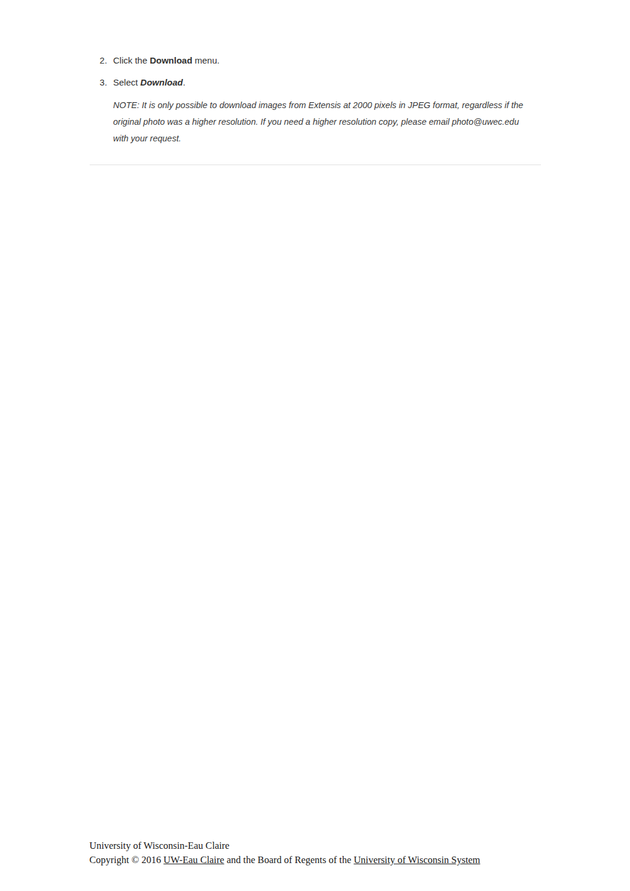Click the Download menu.
Select Download.
NOTE: It is only possible to download images from Extensis at 2000 pixels in JPEG format, regardless if the original photo was a higher resolution. If you need a higher resolution copy, please email photo@uwec.edu with your request.
University of Wisconsin-Eau Claire Copyright © 2016 UW-Eau Claire and the Board of Regents of the University of Wisconsin System